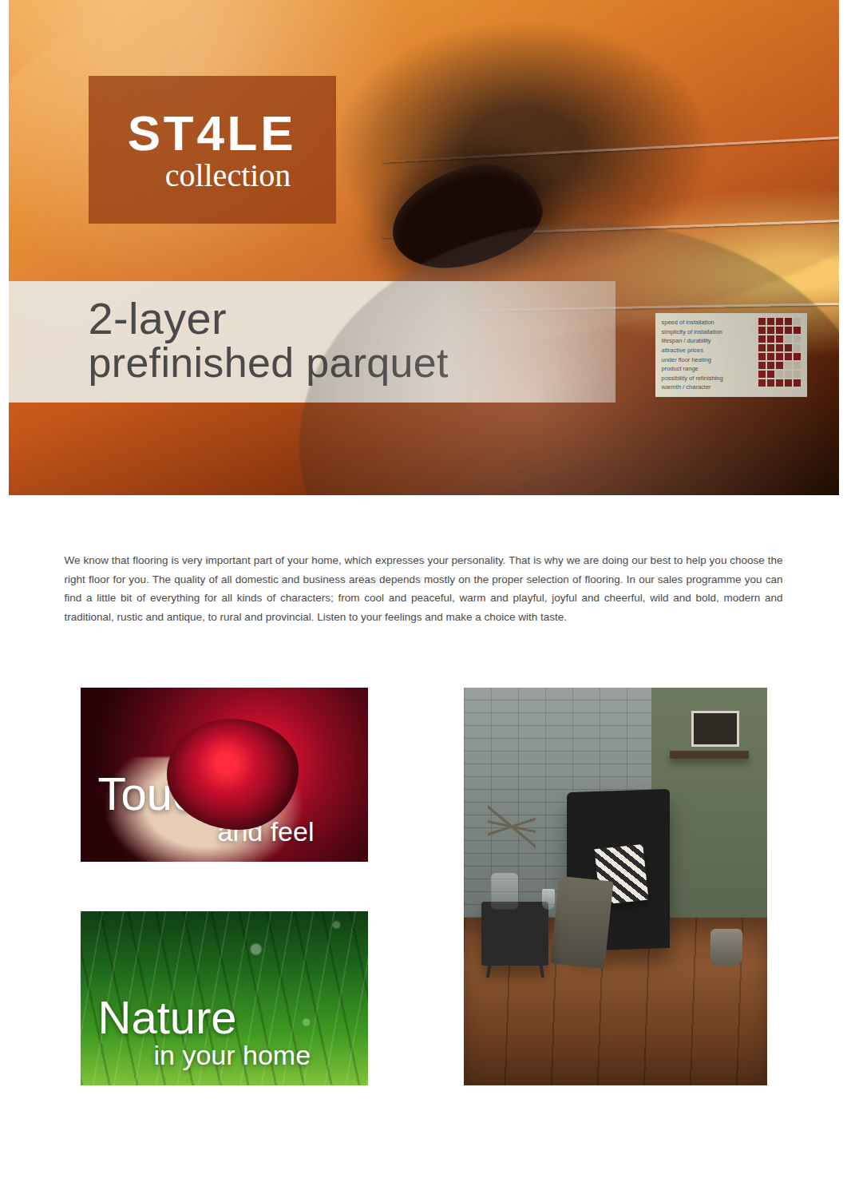ST4 LE collection
2-layer prefinished parquet
speed of installation
simplicity of installation
lifespan / durability
attractive prices
under floor heating
product range
possibility of refinishing
warmth / character
We know that flooring is very important part of your home, which expresses your personality. That is why we are doing our best to help you choose the right floor for you. The quality of all domestic and business areas depends mostly on the proper selection of flooring. In our sales programme you can find a little bit of everything for all kinds of characters; from cool and peaceful, warm and playful, joyful and cheerful, wild and bold, modern and traditional, rustic and antique, to rural and provincial. Listen to your feelings and make a choice with taste.
Touch and feel
Nature in your home